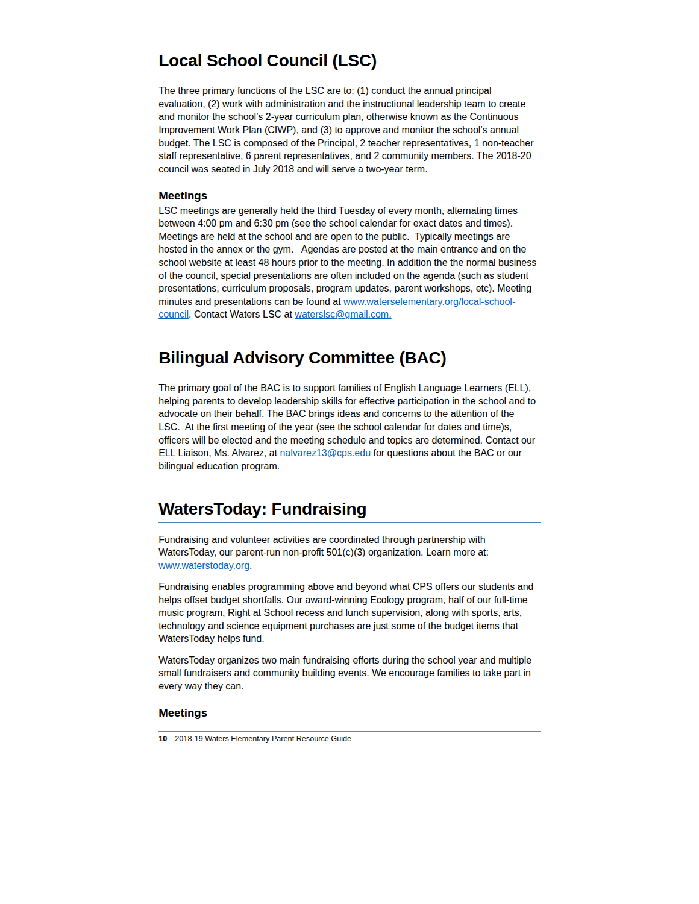Local School Council (LSC)
The three primary functions of the LSC are to: (1) conduct the annual principal evaluation, (2) work with administration and the instructional leadership team to create and monitor the school’s 2-year curriculum plan, otherwise known as the Continuous Improvement Work Plan (CIWP), and (3) to approve and monitor the school’s annual budget. The LSC is composed of the Principal, 2 teacher representatives, 1 non-teacher staff representative, 6 parent representatives, and 2 community members. The 2018-20 council was seated in July 2018 and will serve a two-year term.
Meetings
LSC meetings are generally held the third Tuesday of every month, alternating times between 4:00 pm and 6:30 pm (see the school calendar for exact dates and times). Meetings are held at the school and are open to the public. Typically meetings are hosted in the annex or the gym. Agendas are posted at the main entrance and on the school website at least 48 hours prior to the meeting. In addition the the normal business of the council, special presentations are often included on the agenda (such as student presentations, curriculum proposals, program updates, parent workshops, etc). Meeting minutes and presentations can be found at www.waterselementary.org/local-school-council. Contact Waters LSC at waterslsc@gmail.com.
Bilingual Advisory Committee (BAC)
The primary goal of the BAC is to support families of English Language Learners (ELL), helping parents to develop leadership skills for effective participation in the school and to advocate on their behalf. The BAC brings ideas and concerns to the attention of the LSC. At the first meeting of the year (see the school calendar for dates and time)s, officers will be elected and the meeting schedule and topics are determined. Contact our ELL Liaison, Ms. Alvarez, at nalvarez13@cps.edu for questions about the BAC or our bilingual education program.
WatersToday: Fundraising
Fundraising and volunteer activities are coordinated through partnership with WatersToday, our parent-run non-profit 501(c)(3) organization. Learn more at: www.waterstoday.org.
Fundraising enables programming above and beyond what CPS offers our students and helps offset budget shortfalls. Our award-winning Ecology program, half of our full-time music program, Right at School recess and lunch supervision, along with sports, arts, technology and science equipment purchases are just some of the budget items that WatersToday helps fund.
WatersToday organizes two main fundraising efforts during the school year and multiple small fundraisers and community building events. We encourage families to take part in every way they can.
Meetings
10 2018-19 Waters Elementary Parent Resource Guide